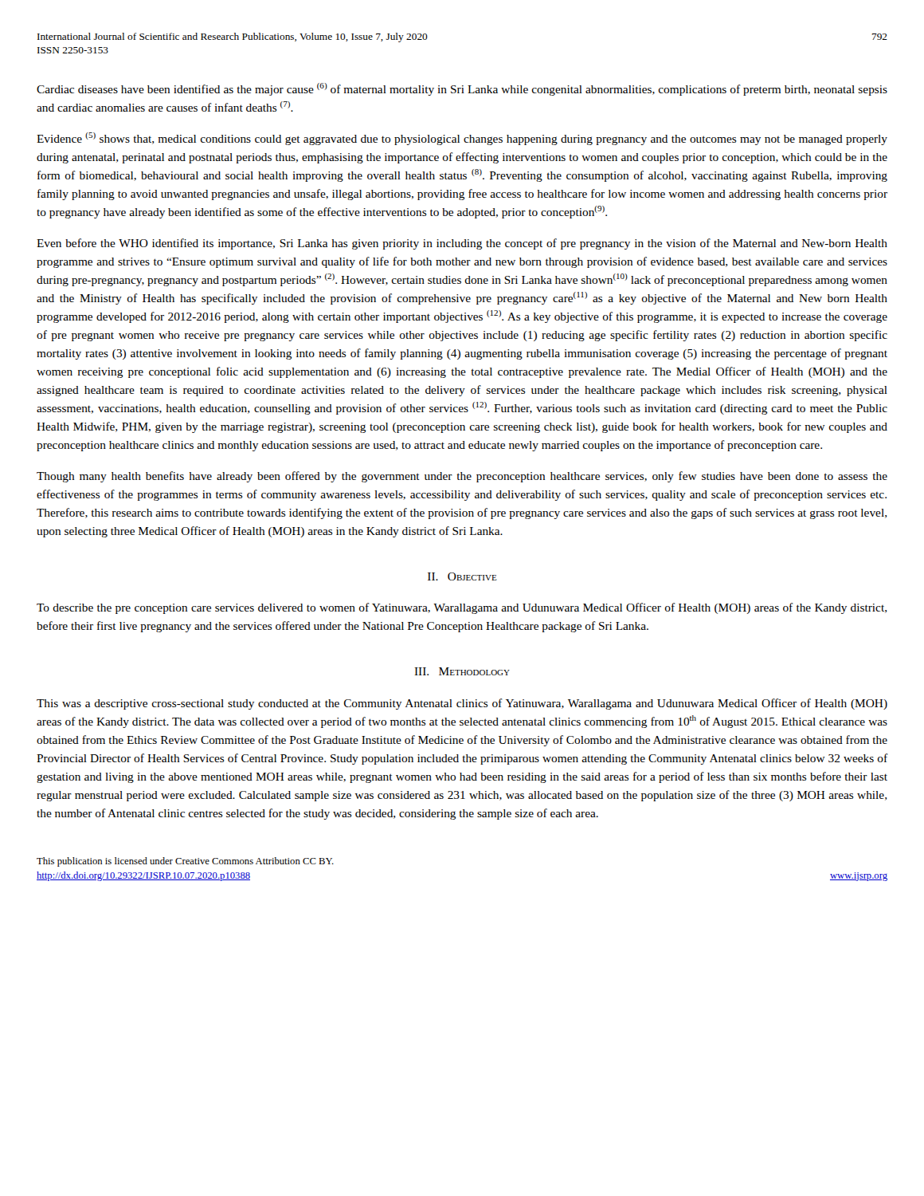792 International Journal of Scientific and Research Publications, Volume 10, Issue 7, July 2020
ISSN 2250-3153
Cardiac diseases have been identified as the major cause (6) of maternal mortality in Sri Lanka while congenital abnormalities, complications of preterm birth, neonatal sepsis and cardiac anomalies are causes of infant deaths (7).
Evidence (5) shows that, medical conditions could get aggravated due to physiological changes happening during pregnancy and the outcomes may not be managed properly during antenatal, perinatal and postnatal periods thus, emphasising the importance of effecting interventions to women and couples prior to conception, which could be in the form of biomedical, behavioural and social health improving the overall health status (8). Preventing the consumption of alcohol, vaccinating against Rubella, improving family planning to avoid unwanted pregnancies and unsafe, illegal abortions, providing free access to healthcare for low income women and addressing health concerns prior to pregnancy have already been identified as some of the effective interventions to be adopted, prior to conception(9).
Even before the WHO identified its importance, Sri Lanka has given priority in including the concept of pre pregnancy in the vision of the Maternal and New-born Health programme and strives to “Ensure optimum survival and quality of life for both mother and new born through provision of evidence based, best available care and services during pre-pregnancy, pregnancy and postpartum periods” (2). However, certain studies done in Sri Lanka have shown(10) lack of preconceptional preparedness among women and the Ministry of Health has specifically included the provision of comprehensive pre pregnancy care(11) as a key objective of the Maternal and New born Health programme developed for 2012-2016 period, along with certain other important objectives (12). As a key objective of this programme, it is expected to increase the coverage of pre pregnant women who receive pre pregnancy care services while other objectives include (1) reducing age specific fertility rates (2) reduction in abortion specific mortality rates (3) attentive involvement in looking into needs of family planning (4) augmenting rubella immunisation coverage (5) increasing the percentage of pregnant women receiving pre conceptional folic acid supplementation and (6) increasing the total contraceptive prevalence rate. The Medial Officer of Health (MOH) and the assigned healthcare team is required to coordinate activities related to the delivery of services under the healthcare package which includes risk screening, physical assessment, vaccinations, health education, counselling and provision of other services (12). Further, various tools such as invitation card (directing card to meet the Public Health Midwife, PHM, given by the marriage registrar), screening tool (preconception care screening check list), guide book for health workers, book for new couples and preconception healthcare clinics and monthly education sessions are used, to attract and educate newly married couples on the importance of preconception care.
Though many health benefits have already been offered by the government under the preconception healthcare services, only few studies have been done to assess the effectiveness of the programmes in terms of community awareness levels, accessibility and deliverability of such services, quality and scale of preconception services etc. Therefore, this research aims to contribute towards identifying the extent of the provision of pre pregnancy care services and also the gaps of such services at grass root level, upon selecting three Medical Officer of Health (MOH) areas in the Kandy district of Sri Lanka.
II. Objective
To describe the pre conception care services delivered to women of Yatinuwara, Warallagama and Udunuwara Medical Officer of Health (MOH) areas of the Kandy district, before their first live pregnancy and the services offered under the National Pre Conception Healthcare package of Sri Lanka.
III. Methodology
This was a descriptive cross-sectional study conducted at the Community Antenatal clinics of Yatinuwara, Warallagama and Udunuwara Medical Officer of Health (MOH) areas of the Kandy district. The data was collected over a period of two months at the selected antenatal clinics commencing from 10th of August 2015. Ethical clearance was obtained from the Ethics Review Committee of the Post Graduate Institute of Medicine of the University of Colombo and the Administrative clearance was obtained from the Provincial Director of Health Services of Central Province. Study population included the primiparous women attending the Community Antenatal clinics below 32 weeks of gestation and living in the above mentioned MOH areas while, pregnant women who had been residing in the said areas for a period of less than six months before their last regular menstrual period were excluded. Calculated sample size was considered as 231 which, was allocated based on the population size of the three (3) MOH areas while, the number of Antenatal clinic centres selected for the study was decided, considering the sample size of each area.
This publication is licensed under Creative Commons Attribution CC BY. http://dx.doi.org/10.29322/IJSRP.10.07.2020.p10388 www.ijsrp.org